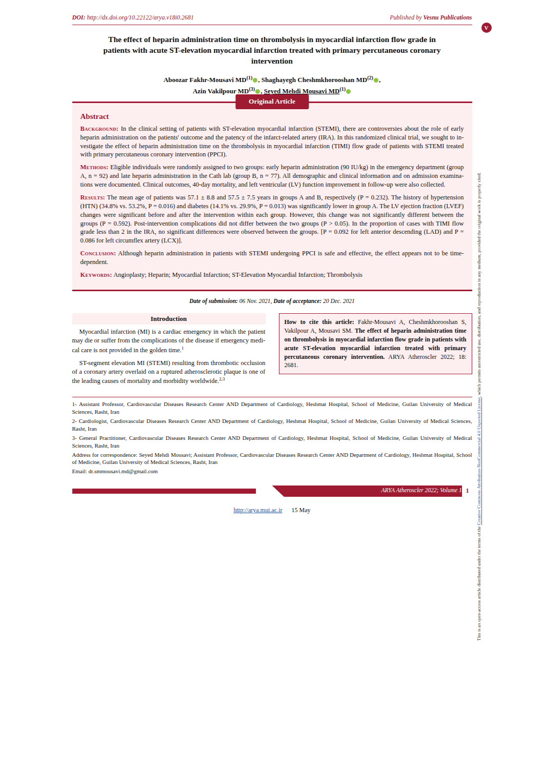V
This is an open-access article distributed under the terms of the Creative Commons Attribution-NonCommercial 4.0 Unported License, which permits unrestricted use, distribution, and reproduction in any medium, provided the original work is properly cited.
DOI: http://dx.doi.org/10.22122/arya.v18i0.2681
Published by Vesnu Publications
The effect of heparin administration time on thrombolysis in myocardial infarction flow grade in patients with acute ST-elevation myocardial infarction treated with primary percutaneous coronary intervention
Aboozar Fakhr-Mousavi MD(1) , Shaghayegh Cheshmkhorooshan MD(2) ,
Azin Vakilpour MD(3) , Seyed Mehdi Mousavi MD(1)
Original Article
Abstract
Background: In the clinical setting of patients with ST-elevation myocardial infarction (STEMI), there are controversies about the role of early heparin administration on the patients' outcome and the patency of the infarct-related artery (IRA). In this randomized clinical trial, we sought to investigate the effect of heparin administration time on the thrombolysis in myocardial infarction (TIMI) flow grade of patients with STEMI treated with primary percutaneous coronary intervention (PPCI).
Methods: Eligible individuals were randomly assigned to two groups: early heparin administration (90 IU/kg) in the emergency department (group A, n = 92) and late heparin administration in the Cath lab (group B, n = 77). All demographic and clinical information and on admission examinations were documented. Clinical outcomes, 40-day mortality, and left ventricular (LV) function improvement in follow-up were also collected.
Results: The mean age of patients was 57.1 ± 8.8 and 57.5 ± 7.5 years in groups A and B, respectively (P = 0.232). The history of hypertension (HTN) (34.8% vs. 53.2%, P = 0.016) and diabetes (14.1% vs. 29.9%, P = 0.013) was significantly lower in group A. The LV ejection fraction (LVEF) changes were significant before and after the intervention within each group. However, this change was not significantly different between the groups (P = 0.592). Post-intervention complications did not differ between the two groups (P > 0.05). In the proportion of cases with TIMI flow grade less than 2 in the IRA, no significant differences were observed between the groups. [P = 0.092 for left anterior descending (LAD) and P = 0.086 for left circumflex artery (LCX)].
Conclusion: Although heparin administration in patients with STEMI undergoing PPCI is safe and effective, the effect appears not to be time-dependent.
Keywords: Angioplasty; Heparin; Myocardial Infarction; ST-Elevation Myocardial Infarction; Thrombolysis
Date of submission: 06 Nov. 2021, Date of acceptance: 20 Dec. 2021
Introduction
Myocardial infarction (MI) is a cardiac emergency in which the patient may die or suffer from the complications of the disease if emergency medical care is not provided in the golden time.1
ST-segment elevation MI (STEMI) resulting from thrombotic occlusion of a coronary artery overlaid on a ruptured atherosclerotic plaque is one of the leading causes of mortality and morbidity worldwide.2,3
How to cite this article: Fakhr-Mousavi A, Cheshmkhorooshan S, Vakilpour A, Mousavi SM. The effect of heparin administration time on thrombolysis in myocardial infarction flow grade in patients with acute ST-elevation myocardial infarction treated with primary percutaneous coronary intervention. ARYA Atheroscler 2022; 18: 2681.
1- Assistant Professor, Cardiovascular Diseases Research Center AND Department of Cardiology, Heshmat Hospital, School of Medicine, Guilan University of Medical Sciences, Rasht, Iran
2- Cardiologist, Cardiovascular Diseases Research Center AND Department of Cardiology, Heshmat Hospital, School of Medicine, Guilan University of Medical Sciences, Rasht, Iran
3- General Practitioner, Cardiovascular Diseases Research Center AND Department of Cardiology, Heshmat Hospital, School of Medicine, Guilan University of Medical Sciences, Rasht, Iran
Address for correspondence: Seyed Mehdi Mousavi; Assistant Professor, Cardiovascular Diseases Research Center AND Department of Cardiology, Heshmat Hospital, School of Medicine, Guilan University of Medical Sciences, Rasht, Iran
Email: dr.smmousavi.md@gmail.com
ARYA Atheroscler 2022; Volume 18
1
http://arya.mui.ac.ir 15 May